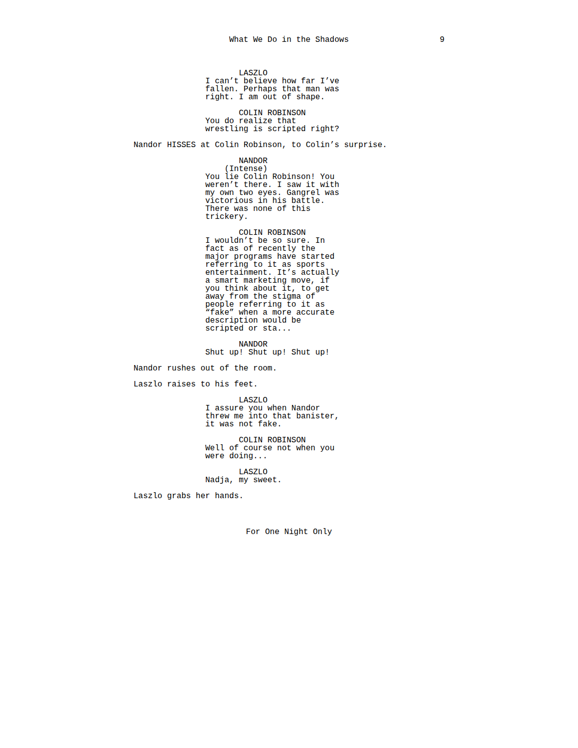What We Do in the Shadows
9
LASZLO
I can’t believe how far I’ve fallen. Perhaps that man was right. I am out of shape.
COLIN ROBINSON
You do realize that wrestling is scripted right?
Nandor HISSES at Colin Robinson, to Colin’s surprise.
NANDOR
(Intense)
You lie Colin Robinson! You weren’t there. I saw it with my own two eyes. Gangrel was victorious in his battle. There was none of this trickery.
COLIN ROBINSON
I wouldn’t be so sure. In fact as of recently the major programs have started referring to it as sports entertainment. It’s actually a smart marketing move, if you think about it, to get away from the stigma of people referring to it as “fake” when a more accurate description would be scripted or sta...
NANDOR
Shut up! Shut up! Shut up!
Nandor rushes out of the room.
Laszlo raises to his feet.
LASZLO
I assure you when Nandor threw me into that banister, it was not fake.
COLIN ROBINSON
Well of course not when you were doing...
LASZLO
Nadja, my sweet.
Laszlo grabs her hands.
For One Night Only